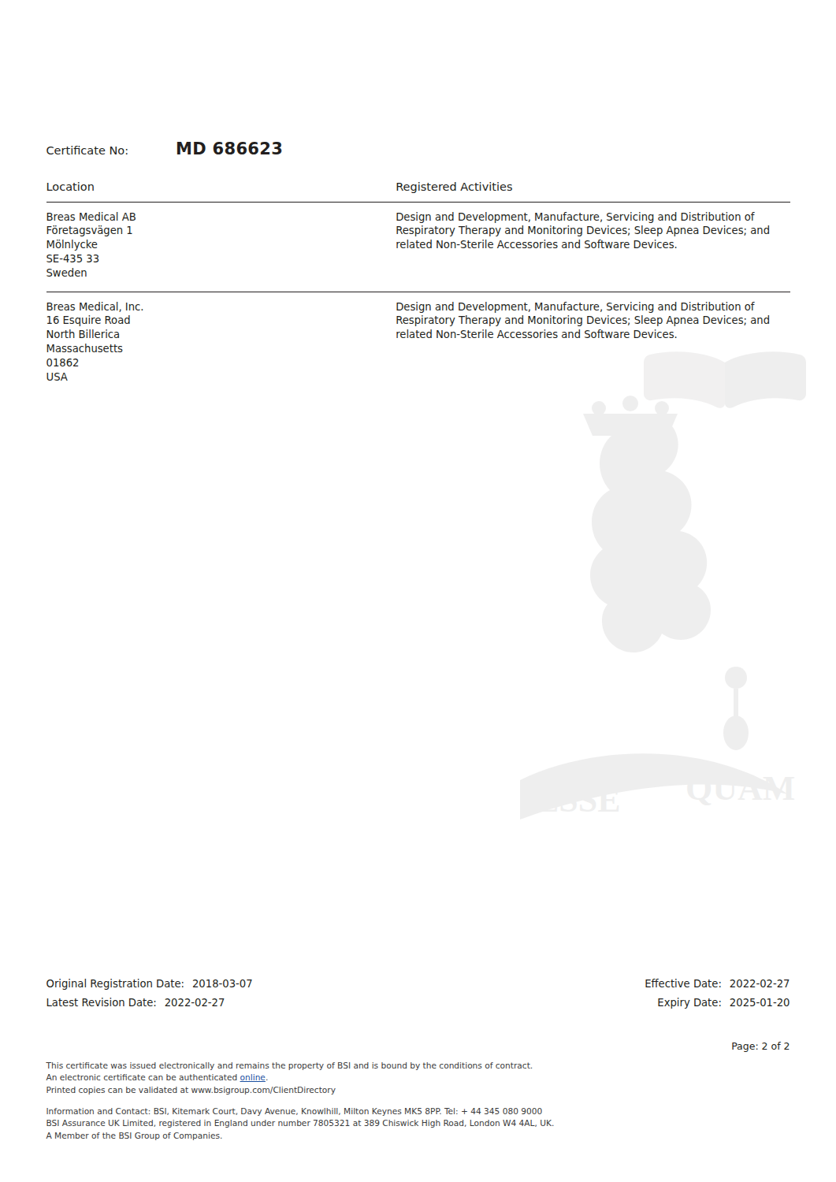ESSE QUAM
Certificate No: MD 686623
| Location | Registered Activities |
| --- | --- |
| Breas Medical AB Företagsvägen 1 Mölnlycke SE-435 33 Sweden | Design and Development, Manufacture, Servicing and Distribution of Respiratory Therapy and Monitoring Devices; Sleep Apnea Devices; and related Non-Sterile Accessories and Software Devices. |
| Breas Medical, Inc. 16 Esquire Road North Billerica Massachusetts 01862 USA | Design and Development, Manufacture, Servicing and Distribution of Respiratory Therapy and Monitoring Devices; Sleep Apnea Devices; and related Non-Sterile Accessories and Software Devices. |
Original Registration Date: 2018-03-07
Effective Date: 2022-02-27
Latest Revision Date: 2022-02-27
Expiry Date: 2025-01-20
Page: 2 of 2
This certificate was issued electronically and remains the property of BSI and is bound by the conditions of contract.
An electronic certificate can be authenticated online.
Printed copies can be validated at www.bsigroup.com/ClientDirectory
Information and Contact: BSI, Kitemark Court, Davy Avenue, Knowlhill, Milton Keynes MK5 8PP. Tel: + 44 345 080 9000
BSI Assurance UK Limited, registered in England under number 7805321 at 389 Chiswick High Road, London W4 4AL, UK.
A Member of the BSI Group of Companies.